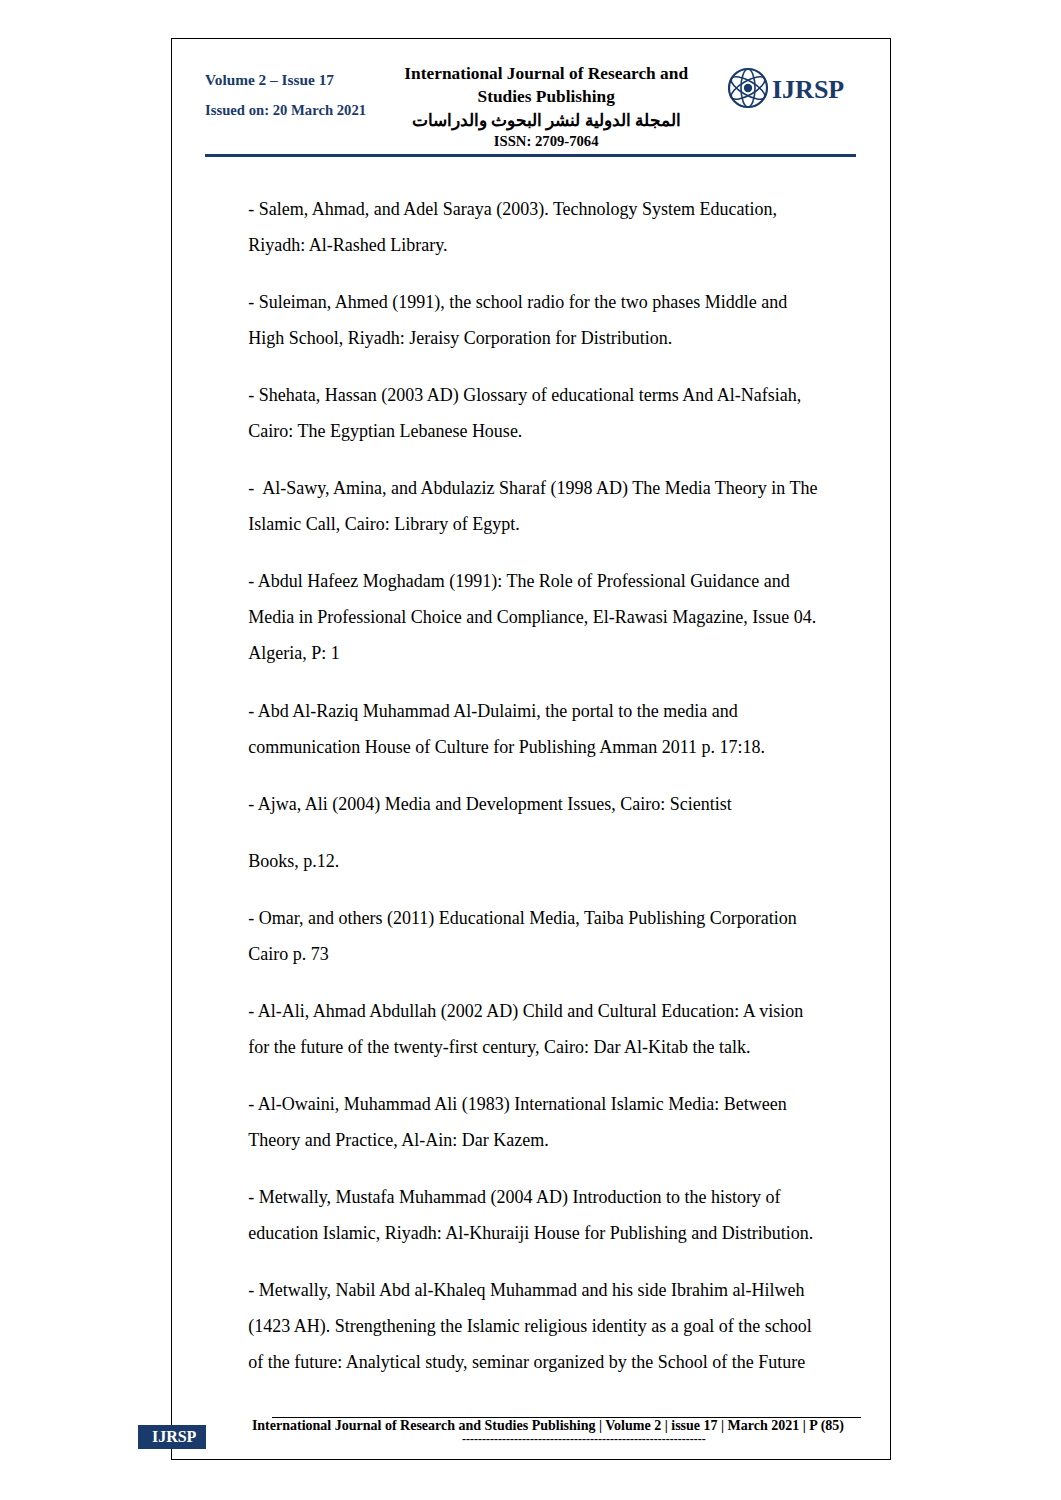Volume 2 – Issue 17
Issued on: 20 March 2021
International Journal of Research and Studies Publishing
المجلة الدولية لنشر البحوث والدراسات
ISSN: 2709-7064
IJRSP
- Salem, Ahmad, and Adel Saraya (2003). Technology System Education, Riyadh: Al-Rashed Library.
- Suleiman, Ahmed (1991), the school radio for the two phases Middle and High School, Riyadh: Jeraisy Corporation for Distribution.
- Shehata, Hassan (2003 AD) Glossary of educational terms And Al-Nafsiah, Cairo: The Egyptian Lebanese House.
- Al-Sawy, Amina, and Abdulaziz Sharaf (1998 AD) The Media Theory in The Islamic Call, Cairo: Library of Egypt.
- Abdul Hafeez Moghadam (1991): The Role of Professional Guidance and Media in Professional Choice and Compliance, El-Rawasi Magazine, Issue 04. Algeria, P: 1
- Abd Al-Raziq Muhammad Al-Dulaimi, the portal to the media and communication House of Culture for Publishing Amman 2011 p. 17:18.
- Ajwa, Ali (2004) Media and Development Issues, Cairo: Scientist
Books, p.12.
- Omar, and others (2011) Educational Media, Taiba Publishing Corporation Cairo p. 73
- Al-Ali, Ahmad Abdullah (2002 AD) Child and Cultural Education: A vision for the future of the twenty-first century, Cairo: Dar Al-Kitab the talk.
- Al-Owaini, Muhammad Ali (1983) International Islamic Media: Between Theory and Practice, Al-Ain: Dar Kazem.
- Metwally, Mustafa Muhammad (2004 AD) Introduction to the history of education Islamic, Riyadh: Al-Khuraiji House for Publishing and Distribution.
- Metwally, Nabil Abd al-Khaleq Muhammad and his side Ibrahim al-Hilweh (1423 AH). Strengthening the Islamic religious identity as a goal of the school of the future: Analytical study, seminar organized by the School of the Future
IJRSP
International Journal of Research and Studies Publishing | Volume 2 | issue 17 | March 2021 | P (85)
-------------------------------------------------------------